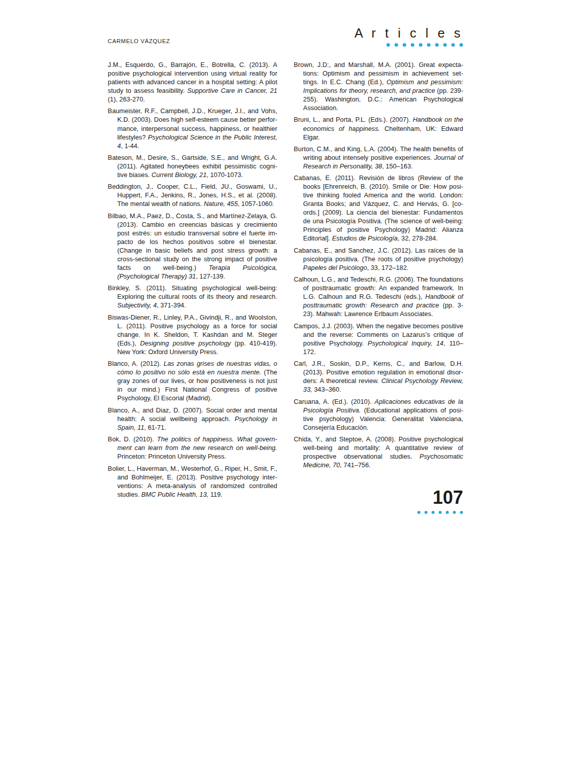CARMELO VÁZQUEZ
A r t i c l e s
J.M., Esquerdo, G., Barrajón, E., Botrella, C. (2013). A positive psychological intervention using virtual reality for patients with advanced cancer in a hospital setting: A pilot study to assess feasibility. Supportive Care in Cancer, 21 (1), 263-270.
Baumeister, R.F., Campbell, J.D., Krueger, J.I., and Vohs, K.D. (2003). Does high self-esteem cause better performance, interpersonal success, happiness, or healthier lifestyles? Psychological Science in the Public Interest, 4, 1-44.
Bateson, M., Desire, S., Gartside, S.E., and Wright, G.A. (2011). Agitated honeybees exhibit pessimistic cognitive biases. Current Biology, 21, 1070-1073.
Beddington, J., Cooper, C.L., Field, JU., Goswami, U., Huppert, F.A., Jenkins, R., Jones, H.S., et al. (2008). The mental wealth of nations. Nature, 455, 1057-1060.
Bilbao, M.A., Paez, D., Costa, S., and Martínez-Zelaya, G. (2013). Cambio en creencias básicas y crecimiento post estrés: un estudio transversal sobre el fuerte impacto de los hechos positivos sobre el bienestar. (Change in basic beliefs and post stress growth: a cross-sectional study on the strong impact of positive facts on well-being.) Terapia Psicológica, (Psychological Therapy) 31, 127-139.
Binkley, S. (2011). Situating psychological well-being: Exploring the cultural roots of its theory and research. Subjectivity, 4, 371-394.
Biswas-Diener, R., Linley, P.A., Givindji, R., and Woolston, L. (2011). Positive psychology as a force for social change. In K. Sheldon, T. Kashdan and M. Steger (Eds.), Designing positive psychology (pp. 410-419). New York: Oxford University Press.
Blanco, A. (2012). Las zonas grises de nuestras vidas, o cómo lo positivo no sólo está en nuestra mente. (The gray zones of our lives, or how positiveness is not just in our mind.) First National Congress of positive Psychology, El Escorial (Madrid).
Blanco, A., and Diaz, D. (2007). Social order and mental health: A social wellbeing approach. Psychology in Spain, 11, 61-71.
Bok, D. (2010). The politics of happiness. What government can learn from the new research on well-being. Princeton: Princeton University Press.
Bolier, L., Haverman, M., Westerhof, G., Riper, H., Smit, F., and Bohlmeijer, E. (2013). Positive psychology interventions: A meta-analysis of randomized controlled studies. BMC Public Health, 13, 119.
Brown, J.D:, and Marshall, M.A. (2001). Great expectations: Optimism and pessimism in achievement settings. In E.C. Chang (Ed.), Optimism and pessimism: Implications for theory, research, and practice (pp. 239-255). Washington, D.C.: American Psychological Association.
Bruni, L., and Porta, P.L. (Eds.). (2007). Handbook on the economics of happiness. Cheltenham, UK: Edward Elgar.
Burton, C.M., and King, L.A. (2004). The health benefits of writing about intensely positive experiences. Journal of Research in Personality, 38, 150–163.
Cabanas, E. (2011). Revisión de libros (Review of the books [Ehrenreich, B. (2010). Smile or Die: How positive thinking fooled America and the world. London: Granta Books; and Vázquez, C. and Hervás, G. [coords.] (2009). La ciencia del bienestar: Fundamentos de una Psicología Positiva. (The science of well-being: Principles of positive Psychology) Madrid: Alianza Editorial]. Estudios de Psicología, 32, 278-284.
Cabanas, E., and Sanchez, J.C. (2012). Las raíces de la psicología positiva. (The roots of positive psychology) Papeles del Psicólogo, 33, 172–182.
Calhoun, L.G., and Tedeschi, R.G. (2006). The foundations of posttraumatic growth: An expanded framework. In L.G. Calhoun and R.G. Tedeschi (eds.), Handbook of posttraumatic growth: Research and practice (pp. 3-23). Mahwah: Lawrence Erlbaum Associates.
Campos, J.J. (2003). When the negative becomes positive and the reverse: Comments on Lazarus’s critique of positive Psychology. Psychological Inquiry, 14, 110–172.
Carl, J.R., Soskin, D.P., Kerns, C., and Barlow, D.H. (2013). Positive emotion regulation in emotional disorders: A theoretical review. Clinical Psychology Review, 33, 343–360.
Caruana, A. (Ed.). (2010). Aplicaciones educativas de la Psicología Positiva. (Educational applications of positive psychology) Valencia: Generalitat Valenciana, Consejería Educación.
Chida, Y., and Steptoe, A. (2008). Positive psychological well-being and mortality: A quantitative review of prospective observational studies. Psychosomatic Medicine, 70, 741–756.
107